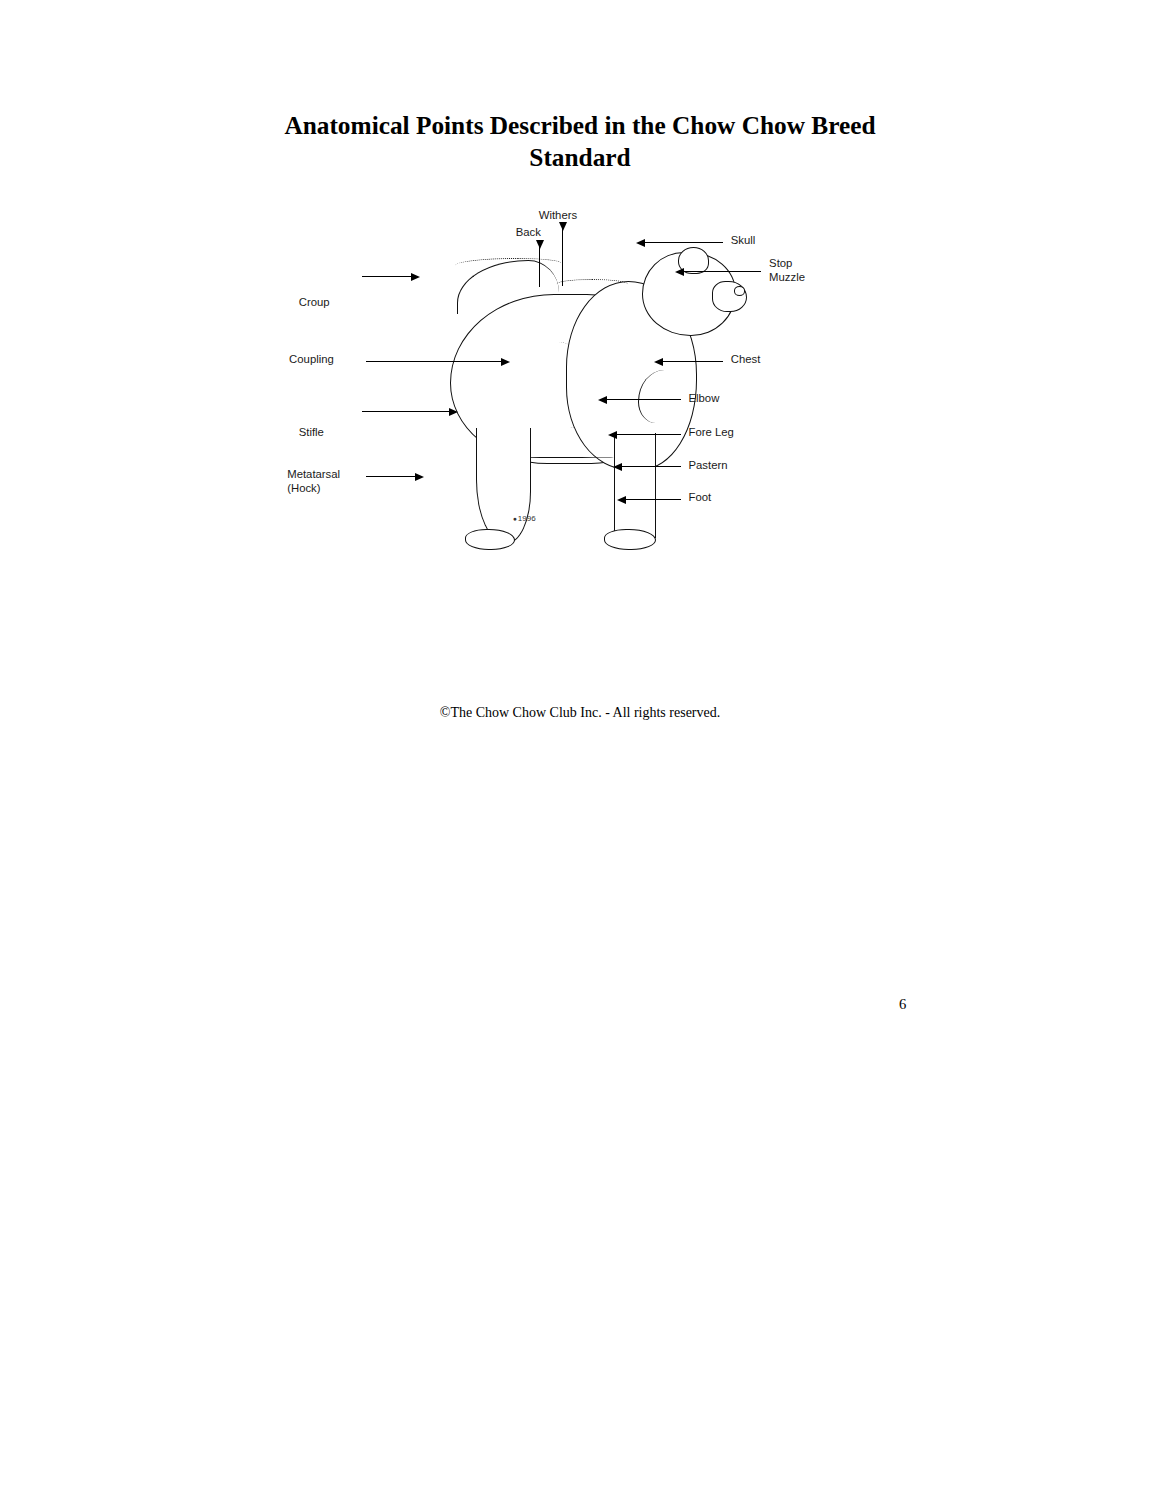Anatomical Points Described in the Chow Chow Breed Standard
1996
Withers
Back
Skull
Stop
Muzzle
Chest
Elbow
Fore Leg
Pastern
Foot
Croup
Coupling
Stifle
Metatarsal
(Hock)
©The Chow Chow Club Inc. - All rights reserved.
6